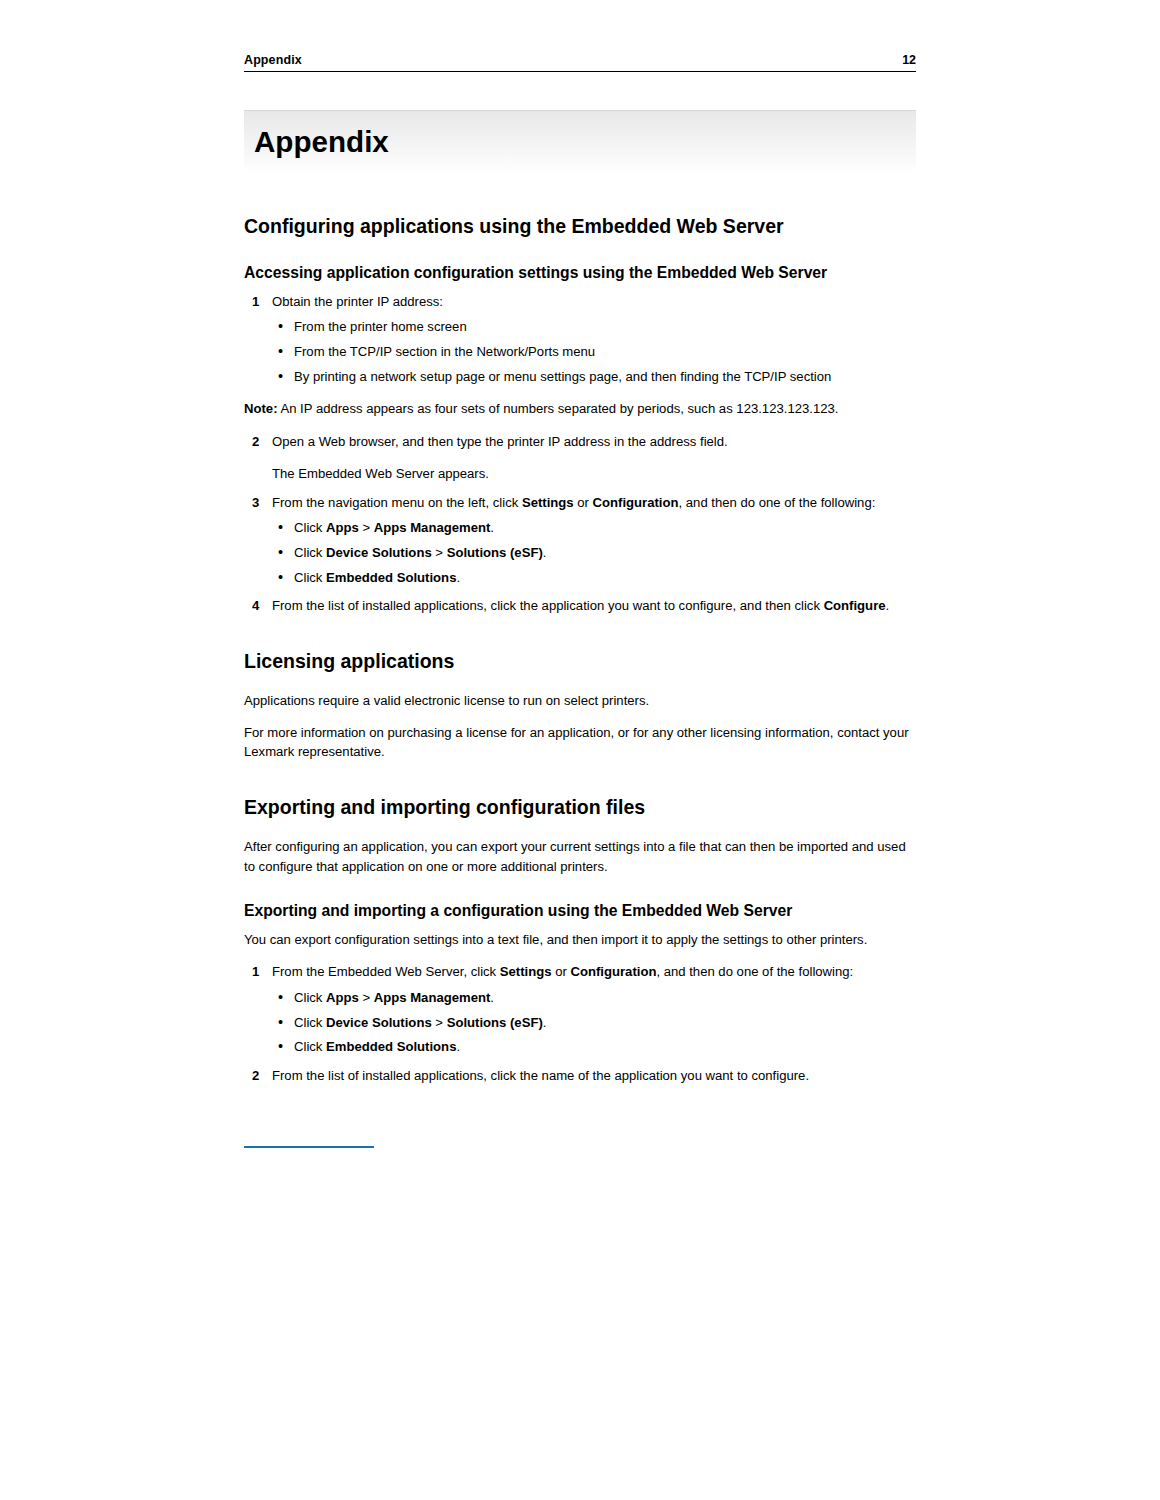Appendix 12
Appendix
Configuring applications using the Embedded Web Server
Accessing application configuration settings using the Embedded Web Server
Obtain the printer IP address:
From the printer home screen
From the TCP/IP section in the Network/Ports menu
By printing a network setup page or menu settings page, and then finding the TCP/IP section
Note: An IP address appears as four sets of numbers separated by periods, such as 123.123.123.123.
Open a Web browser, and then type the printer IP address in the address field.
The Embedded Web Server appears.
From the navigation menu on the left, click Settings or Configuration, and then do one of the following:
Click Apps > Apps Management.
Click Device Solutions > Solutions (eSF).
Click Embedded Solutions.
From the list of installed applications, click the application you want to configure, and then click Configure.
Licensing applications
Applications require a valid electronic license to run on select printers.
For more information on purchasing a license for an application, or for any other licensing information, contact your Lexmark representative.
Exporting and importing configuration files
After configuring an application, you can export your current settings into a file that can then be imported and used to configure that application on one or more additional printers.
Exporting and importing a configuration using the Embedded Web Server
You can export configuration settings into a text file, and then import it to apply the settings to other printers.
From the Embedded Web Server, click Settings or Configuration, and then do one of the following:
Click Apps > Apps Management.
Click Device Solutions > Solutions (eSF).
Click Embedded Solutions.
From the list of installed applications, click the name of the application you want to configure.